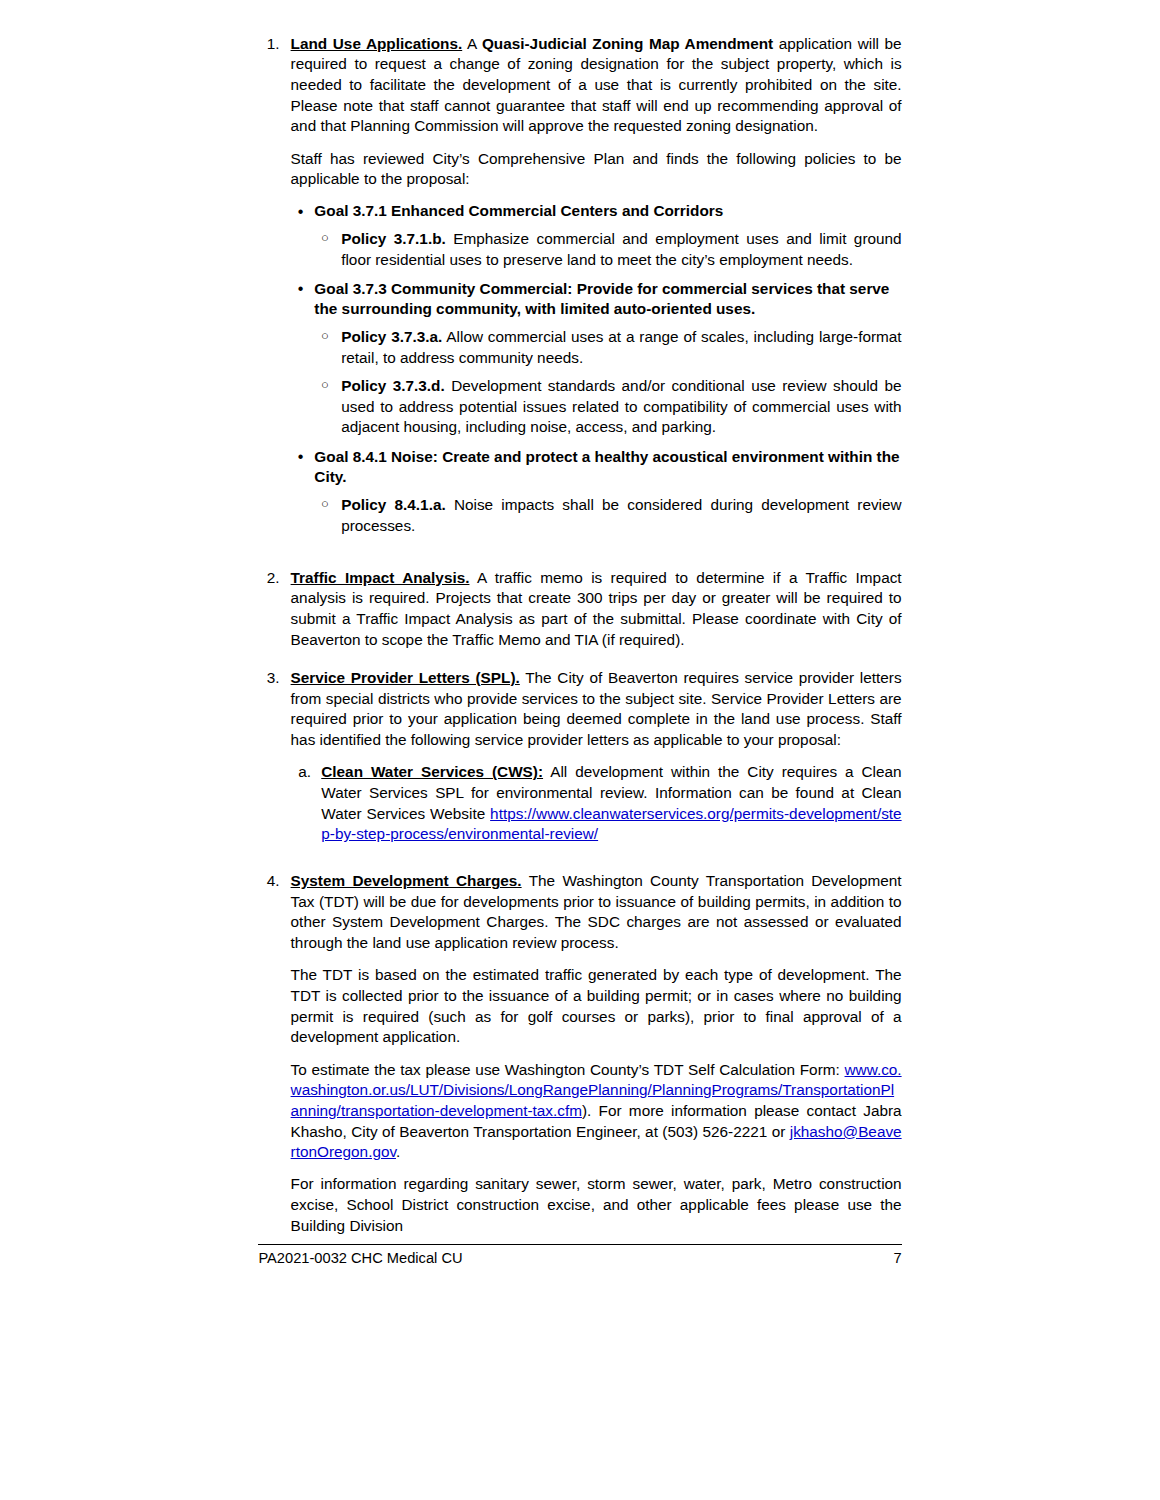Land Use Applications. A Quasi-Judicial Zoning Map Amendment application will be required to request a change of zoning designation for the subject property, which is needed to facilitate the development of a use that is currently prohibited on the site. Please note that staff cannot guarantee that staff will end up recommending approval of and that Planning Commission will approve the requested zoning designation.
Staff has reviewed City’s Comprehensive Plan and finds the following policies to be applicable to the proposal:
Goal 3.7.1 Enhanced Commercial Centers and Corridors
Policy 3.7.1.b. Emphasize commercial and employment uses and limit ground floor residential uses to preserve land to meet the city’s employment needs.
Goal 3.7.3 Community Commercial: Provide for commercial services that serve the surrounding community, with limited auto-oriented uses.
Policy 3.7.3.a. Allow commercial uses at a range of scales, including large-format retail, to address community needs.
Policy 3.7.3.d. Development standards and/or conditional use review should be used to address potential issues related to compatibility of commercial uses with adjacent housing, including noise, access, and parking.
Goal 8.4.1 Noise: Create and protect a healthy acoustical environment within the City.
Policy 8.4.1.a. Noise impacts shall be considered during development review processes.
Traffic Impact Analysis. A traffic memo is required to determine if a Traffic Impact analysis is required. Projects that create 300 trips per day or greater will be required to submit a Traffic Impact Analysis as part of the submittal. Please coordinate with City of Beaverton to scope the Traffic Memo and TIA (if required).
Service Provider Letters (SPL). The City of Beaverton requires service provider letters from special districts who provide services to the subject site. Service Provider Letters are required prior to your application being deemed complete in the land use process. Staff has identified the following service provider letters as applicable to your proposal:
Clean Water Services (CWS): All development within the City requires a Clean Water Services SPL for environmental review. Information can be found at Clean Water Services Website https://www.cleanwaterservices.org/permits-development/step-by-step-process/environmental-review/
System Development Charges. The Washington County Transportation Development Tax (TDT) will be due for developments prior to issuance of building permits, in addition to other System Development Charges. The SDC charges are not assessed or evaluated through the land use application review process.
The TDT is based on the estimated traffic generated by each type of development. The TDT is collected prior to the issuance of a building permit; or in cases where no building permit is required (such as for golf courses or parks), prior to final approval of a development application.
To estimate the tax please use Washington County’s TDT Self Calculation Form: www.co.washington.or.us/LUT/Divisions/LongRangePlanning/PlanningPrograms/TransportationPlanning/transportation-development-tax.cfm). For more information please contact Jabra Khasho, City of Beaverton Transportation Engineer, at (503) 526-2221 or jkhasho@BeavertonOregon.gov.
For information regarding sanitary sewer, storm sewer, water, park, Metro construction excise, School District construction excise, and other applicable fees please use the Building Division
PA2021-0032 CHC Medical CU 7